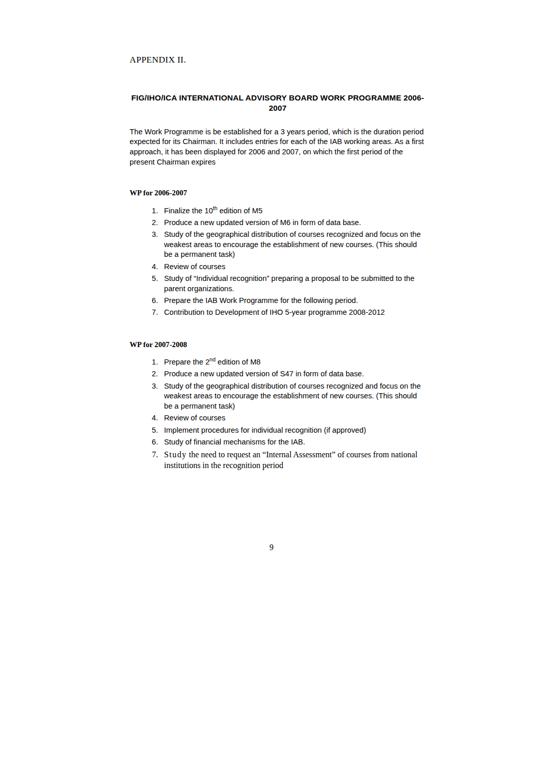APPENDIX II.
FIG/IHO/ICA INTERNATIONAL ADVISORY BOARD WORK PROGRAMME 2006-2007
The Work Programme is be established for a 3 years period, which is the duration period expected for its Chairman. It includes entries for each of the IAB working areas. As a first approach, it has been displayed for 2006 and 2007, on which the first period of the present Chairman expires
WP for 2006-2007
Finalize the 10th edition of M5
Produce a new updated version of M6 in form of data base.
Study of the geographical distribution of courses recognized and focus on the weakest areas to encourage the establishment of new courses. (This should be a permanent task)
Review of courses
Study of “Individual recognition” preparing a proposal to be submitted to the parent organizations.
Prepare the IAB Work Programme for the following period.
Contribution to Development of IHO 5-year programme 2008-2012
WP for 2007-2008
Prepare the 2nd edition of M8
Produce a new updated version of S47 in form of data base.
Study of the geographical distribution of courses recognized and focus on the weakest areas to encourage the establishment of new courses. (This should be a permanent task)
Review of courses
Implement procedures for individual recognition (if approved)
Study of financial mechanisms for the IAB.
Study the need to request an “Internal Assessment” of courses from national institutions in the recognition period
9